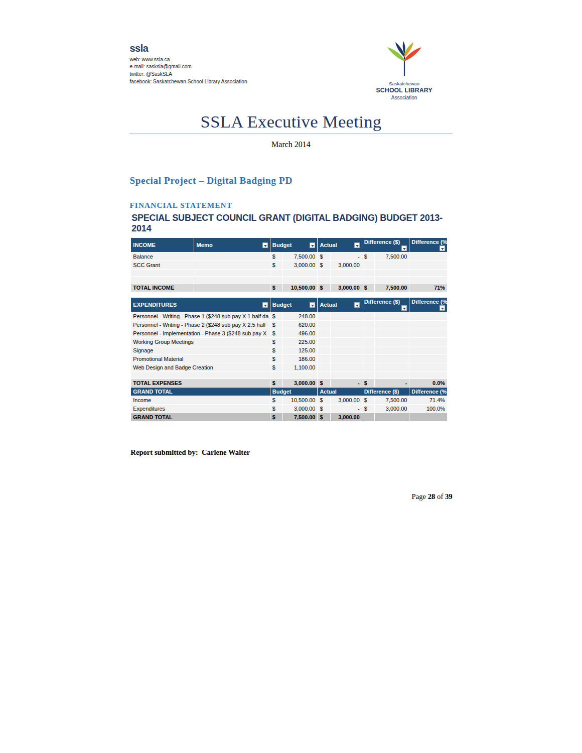ssla
web: www.ssla.ca
e-mail: sasksla@gmail.com
twitter: @SaskSLA
facebook: Saskatchewan School Library Association
Saskatchewan
SCHOOL LIBRARY
Association
SSLA Executive Meeting
March 2014
Special Project – Digital Badging PD
FINANCIAL STATEMENT
SPECIAL SUBJECT COUNCIL GRANT (DIGITAL BADGING) BUDGET 2013-2014
| INCOME | Memo | Budget | Actual | Difference ($) | Difference (% |
| Balance | | $ | 7,500.00 | $ | - | $ | 7,500.00 | |
| SCC Grant | | $ | 3,000.00 | $ | 3,000.00 | | | |
| TOTAL INCOME | | $ | 10,500.00 | $ | 3,000.00 | $ | 7,500.00 | 71% |
| EXPENDITURES | Budget | Actual | Difference ($) | Difference (% |
| Personnel - Writing - Phase 1 ($248 sub pay X 1 half da | $ | 248.00 | | | | | |
| Personnel - Writing - Phase 2 ($248 sub pay X 2.5 half | $ | 620.00 | | | | | |
| Personnel - Implementation - Phase 3 ($248 sub pay X | $ | 496.00 | | | | | |
| Working Group Meetings | $ | 225.00 | | | | | |
| Signage | $ | 125.00 | | | | | |
| Promotional Material | $ | 186.00 | | | | | |
| Web Design and Badge Creation | $ | 1,100.00 | | | | | |
| TOTAL EXPENSES | $ | 3,000.00 | $ | - | $ | - | 0.0% |
| GRAND TOTAL | Budget | Actual | Difference ($) | Difference (%) |
| Income | $ | 10,500.00 | $ | 3,000.00 | $ | 7,500.00 | 71.4% |
| Expenditures | $ | 3,000.00 | $ | - | $ | 3,000.00 | 100.0% |
| GRAND TOTAL | $ | 7,500.00 | $ | 3,000.00 | | | |
Report submitted by: Carlene Walter
Page 28 of 39